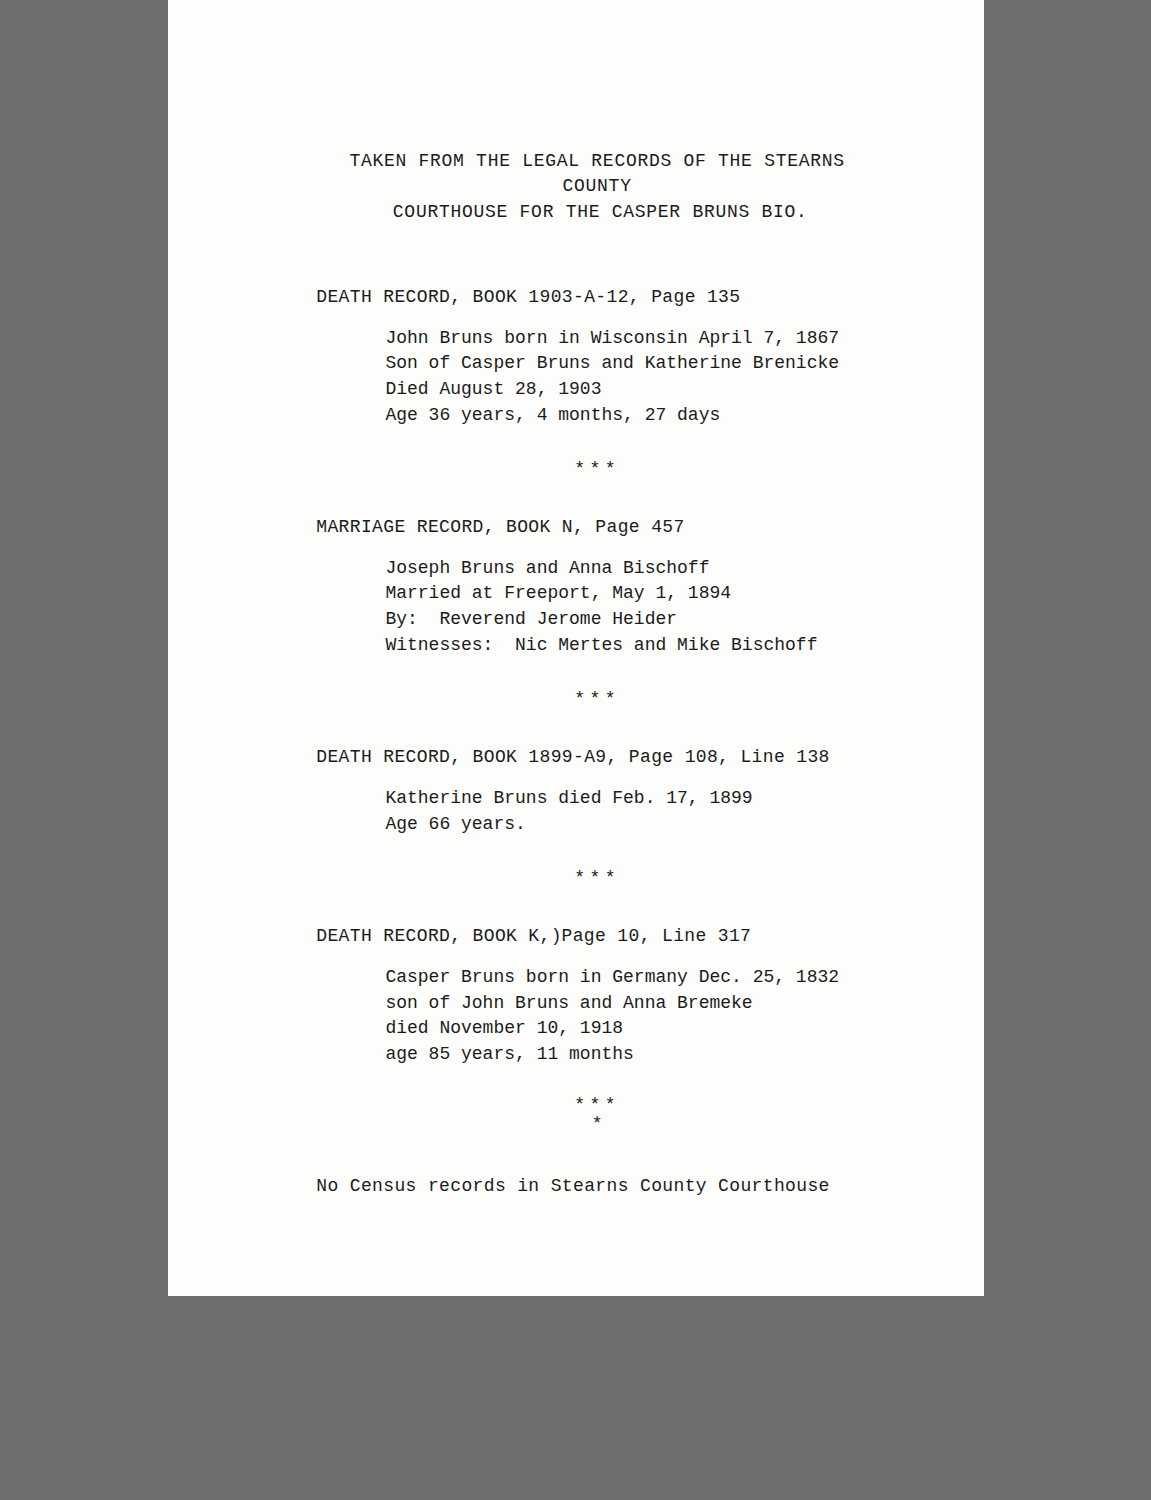Taken from the legal records of the Stearns County
Courthouse for the Casper Bruns Bio.
DEATH RECORD, BOOK 1903-A-12, Page 135
John Bruns born in Wisconsin April 7, 1867
Son of Casper Bruns and Katherine Brenicke
Died August 28, 1903
Age 36 years, 4 months, 27 days
***
MARRIAGE RECORD, BOOK N, Page 457
Joseph Bruns and Anna Bischoff
Married at Freeport, May 1, 1894
By: Reverend Jerome Heider
Witnesses: Nic Mertes and Mike Bischoff
***
DEATH RECORD, BOOK 1899-A9, Page 108, Line 138
Katherine Bruns died Feb. 17, 1899
Age 66 years.
***
DEATH RECORD, BOOK K,) Page 10, Line 317
Casper Bruns born in Germany Dec. 25, 1832
son of John Bruns and Anna Bremeke
died November 10, 1918
age 85 years, 11 months
*** *
No Census records in Stearns County Courthouse